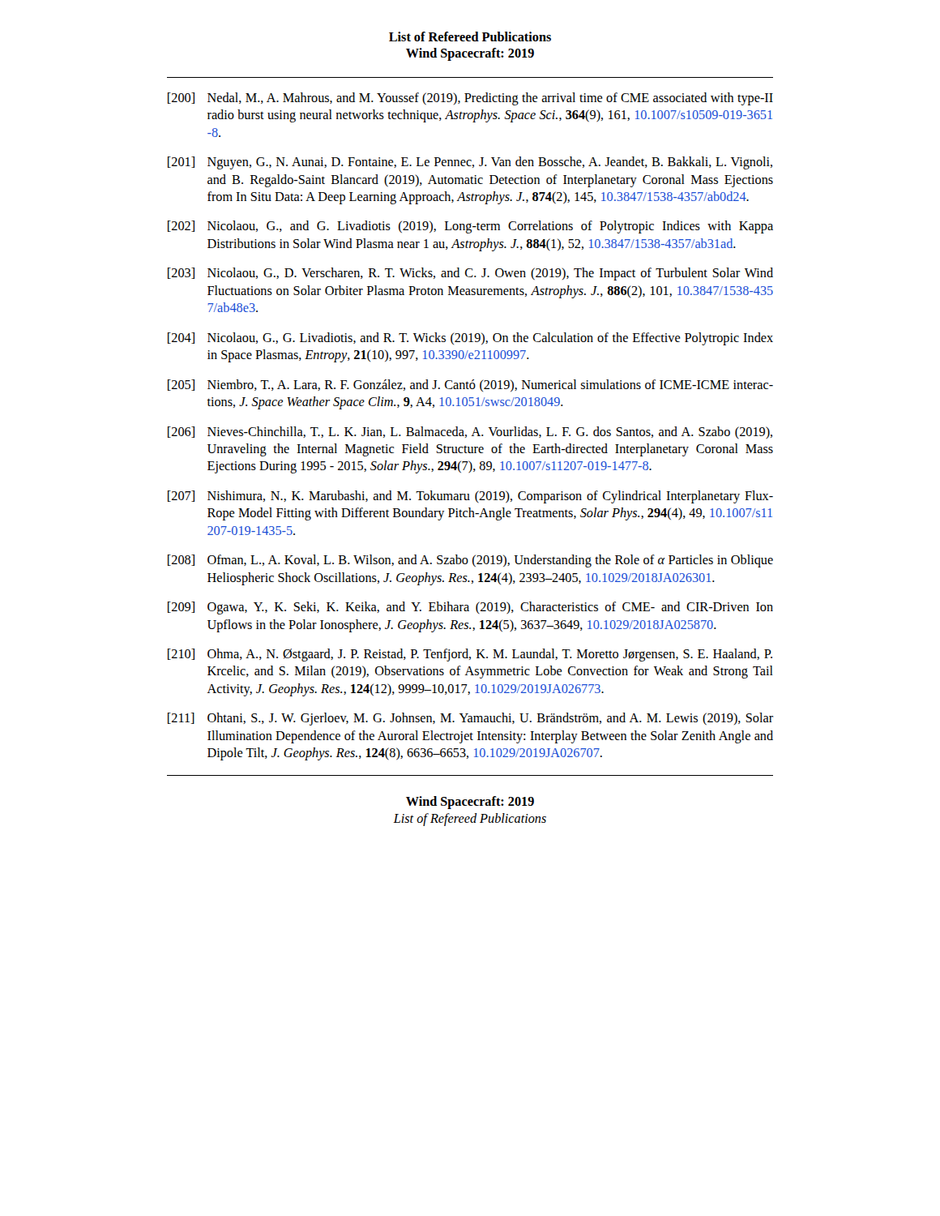List of Refereed Publications Wind Spacecraft: 2019
[200] Nedal, M., A. Mahrous, and M. Youssef (2019), Predicting the arrival time of CME associated with type-II radio burst using neural networks technique, Astrophys. Space Sci., 364(9), 161, 10.1007/s10509-019-3651-8.
[201] Nguyen, G., N. Aunai, D. Fontaine, E. Le Pennec, J. Van den Bossche, A. Jeandet, B. Bakkali, L. Vignoli, and B. Regaldo-Saint Blancard (2019), Automatic Detection of Interplanetary Coronal Mass Ejections from In Situ Data: A Deep Learning Approach, Astrophys. J., 874(2), 145, 10.3847/1538-4357/ab0d24.
[202] Nicolaou, G., and G. Livadiotis (2019), Long-term Correlations of Polytropic Indices with Kappa Distributions in Solar Wind Plasma near 1 au, Astrophys. J., 884(1), 52, 10.3847/1538-4357/ab31ad.
[203] Nicolaou, G., D. Verscharen, R. T. Wicks, and C. J. Owen (2019), The Impact of Turbulent Solar Wind Fluctuations on Solar Orbiter Plasma Proton Measurements, Astrophys. J., 886(2), 101, 10.3847/1538-4357/ab48e3.
[204] Nicolaou, G., G. Livadiotis, and R. T. Wicks (2019), On the Calculation of the Effective Polytropic Index in Space Plasmas, Entropy, 21(10), 997, 10.3390/e21100997.
[205] Niembro, T., A. Lara, R. F. González, and J. Cantó (2019), Numerical simulations of ICME-ICME interactions, J. Space Weather Space Clim., 9, A4, 10.1051/swsc/2018049.
[206] Nieves-Chinchilla, T., L. K. Jian, L. Balmaceda, A. Vourlidas, L. F. G. dos Santos, and A. Szabo (2019), Unraveling the Internal Magnetic Field Structure of the Earth-directed Interplanetary Coronal Mass Ejections During 1995 - 2015, Solar Phys., 294(7), 89, 10.1007/s11207-019-1477-8.
[207] Nishimura, N., K. Marubashi, and M. Tokumaru (2019), Comparison of Cylindrical Interplanetary Flux-Rope Model Fitting with Different Boundary Pitch-Angle Treatments, Solar Phys., 294(4), 49, 10.1007/s11207-019-1435-5.
[208] Ofman, L., A. Koval, L. B. Wilson, and A. Szabo (2019), Understanding the Role of α Particles in Oblique Heliospheric Shock Oscillations, J. Geophys. Res., 124(4), 2393–2405, 10.1029/2018JA026301.
[209] Ogawa, Y., K. Seki, K. Keika, and Y. Ebihara (2019), Characteristics of CME- and CIR-Driven Ion Upflows in the Polar Ionosphere, J. Geophys. Res., 124(5), 3637–3649, 10.1029/2018JA025870.
[210] Ohma, A., N. Østgaard, J. P. Reistad, P. Tenfjord, K. M. Laundal, T. Moretto Jørgensen, S. E. Haaland, P. Krcelic, and S. Milan (2019), Observations of Asymmetric Lobe Convection for Weak and Strong Tail Activity, J. Geophys. Res., 124(12), 9999–10,017, 10.1029/2019JA026773.
[211] Ohtani, S., J. W. Gjerloev, M. G. Johnsen, M. Yamauchi, U. Brändström, and A. M. Lewis (2019), Solar Illumination Dependence of the Auroral Electrojet Intensity: Interplay Between the Solar Zenith Angle and Dipole Tilt, J. Geophys. Res., 124(8), 6636–6653, 10.1029/2019JA026707.
Wind Spacecraft: 2019 List of Refereed Publications